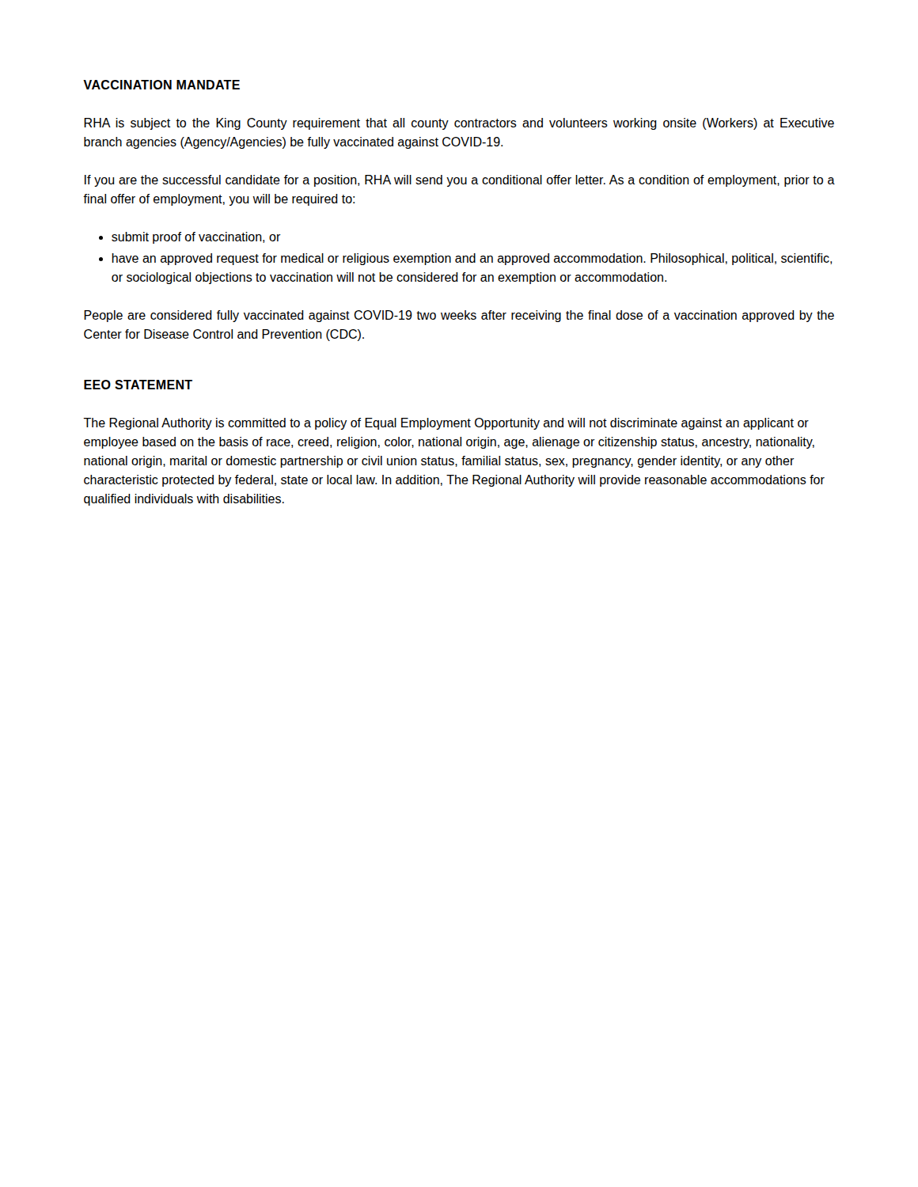VACCINATION MANDATE
RHA is subject to the King County requirement that all county contractors and volunteers working onsite (Workers) at Executive branch agencies (Agency/Agencies) be fully vaccinated against COVID-19.
If you are the successful candidate for a position, RHA will send you a conditional offer letter. As a condition of employment, prior to a final offer of employment, you will be required to:
submit proof of vaccination, or
have an approved request for medical or religious exemption and an approved accommodation. Philosophical, political, scientific, or sociological objections to vaccination will not be considered for an exemption or accommodation.
People are considered fully vaccinated against COVID-19 two weeks after receiving the final dose of a vaccination approved by the Center for Disease Control and Prevention (CDC).
EEO STATEMENT
The Regional Authority is committed to a policy of Equal Employment Opportunity and will not discriminate against an applicant or employee based on the basis of race, creed, religion, color, national origin, age, alienage or citizenship status, ancestry, nationality, national origin, marital or domestic partnership or civil union status, familial status, sex, pregnancy, gender identity, or any other characteristic protected by federal, state or local law. In addition, The Regional Authority will provide reasonable accommodations for qualified individuals with disabilities.